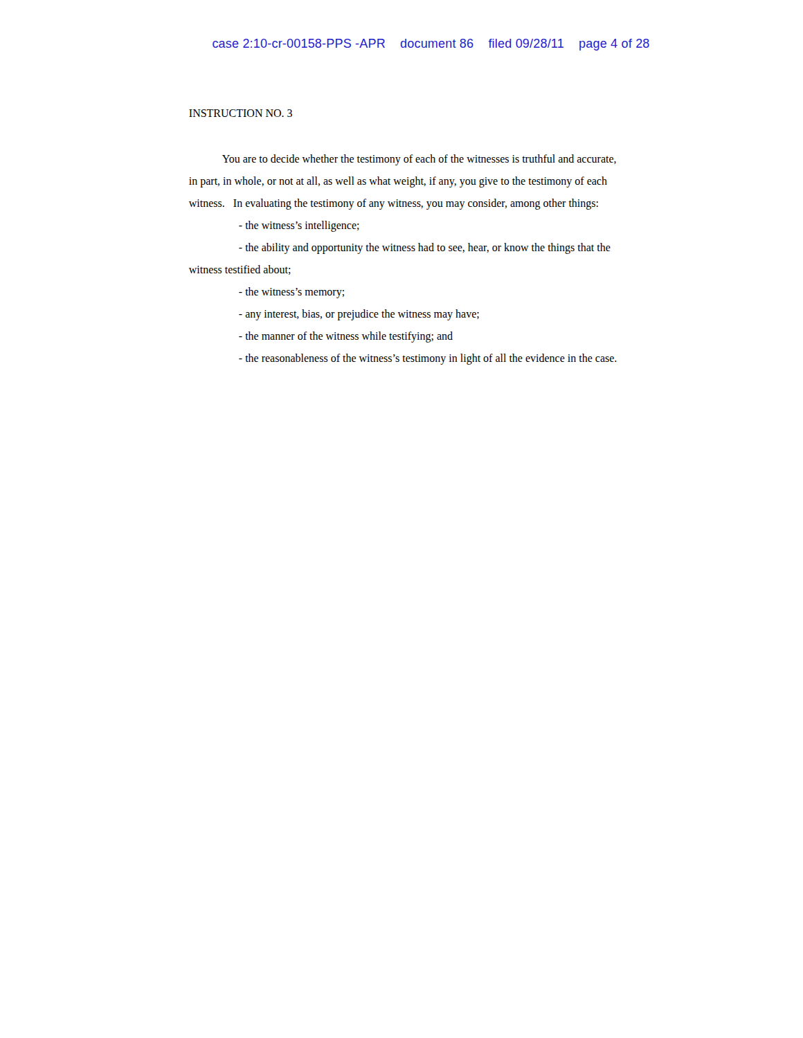case 2:10-cr-00158-PPS -APR document 86 filed 09/28/11 page 4 of 28
INSTRUCTION NO. 3
You are to decide whether the testimony of each of the witnesses is truthful and accurate, in part, in whole, or not at all, as well as what weight, if any, you give to the testimony of each witness. In evaluating the testimony of any witness, you may consider, among other things:
- the witness’s intelligence;
- the ability and opportunity the witness had to see, hear, or know the things that the witness testified about;
- the witness’s memory;
- any interest, bias, or prejudice the witness may have;
- the manner of the witness while testifying; and
- the reasonableness of the witness’s testimony in light of all the evidence in the case.